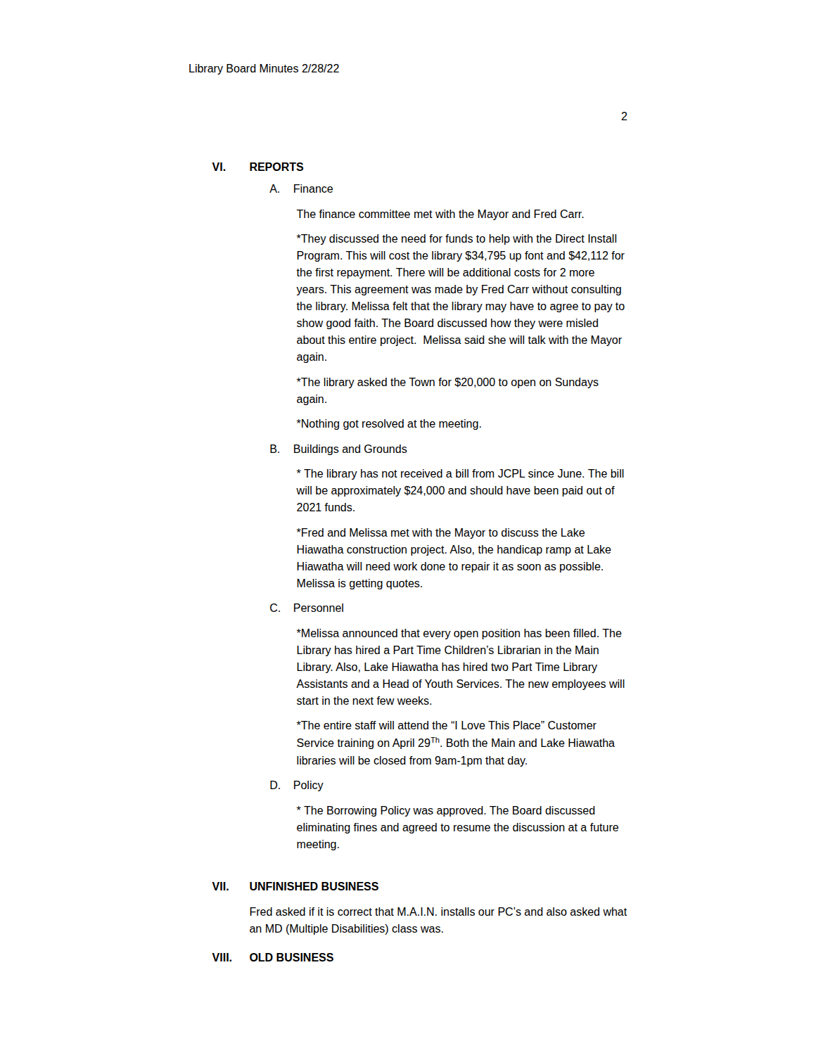Library Board Minutes 2/28/22
2
REPORTS
Finance
The finance committee met with the Mayor and Fred Carr.
*They discussed the need for funds to help with the Direct Install Program. This will cost the library $34,795 up font and $42,112 for the first repayment. There will be additional costs for 2 more years. This agreement was made by Fred Carr without consulting the library. Melissa felt that the library may have to agree to pay to show good faith. The Board discussed how they were misled about this entire project. Melissa said she will talk with the Mayor again.
*The library asked the Town for $20,000 to open on Sundays again.
*Nothing got resolved at the meeting.
Buildings and Grounds
* The library has not received a bill from JCPL since June. The bill will be approximately $24,000 and should have been paid out of 2021 funds.
*Fred and Melissa met with the Mayor to discuss the Lake Hiawatha construction project. Also, the handicap ramp at Lake Hiawatha will need work done to repair it as soon as possible. Melissa is getting quotes.
Personnel
*Melissa announced that every open position has been filled. The Library has hired a Part Time Children’s Librarian in the Main Library. Also, Lake Hiawatha has hired two Part Time Library Assistants and a Head of Youth Services. The new employees will start in the next few weeks.
*The entire staff will attend the “I Love This Place” Customer Service training on April 29Th. Both the Main and Lake Hiawatha libraries will be closed from 9am-1pm that day.
Policy
* The Borrowing Policy was approved. The Board discussed eliminating fines and agreed to resume the discussion at a future meeting.
UNFINISHED BUSINESS
Fred asked if it is correct that M.A.I.N. installs our PC’s and also asked what an MD (Multiple Disabilities) class was.
OLD BUSINESS